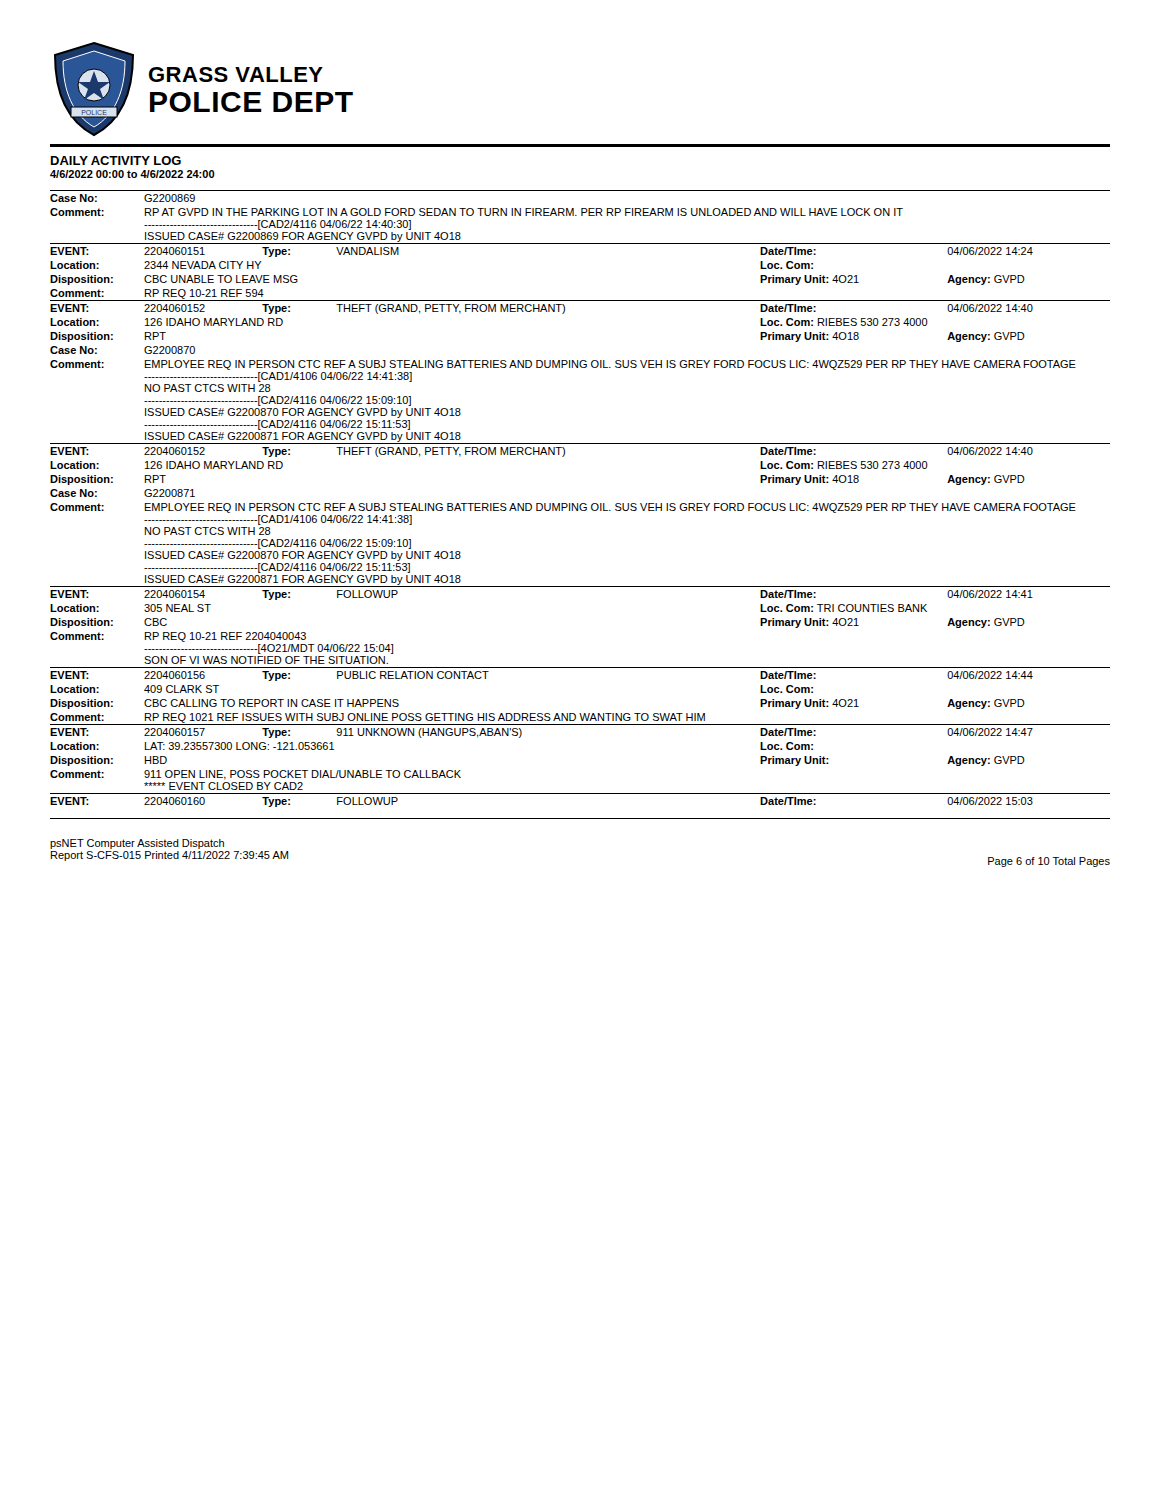| POLICE | GRASS VALLEY POLICE DEPT |
DAILY ACTIVITY LOG
4/6/2022 00:00 to 4/6/2022 24:00
| Case No: | G2200869 |
| Comment: | RP AT GVPD IN THE PARKING LOT IN A GOLD FORD SEDAN TO TURN IN FIREARM. PER RP FIREARM IS UNLOADED AND WILL HAVE LOCK ON IT -------------------------------[CAD2/4116 04/06/22 14:40:30] ISSUED CASE# G2200869 FOR AGENCY GVPD by UNIT 4O18 |
| EVENT: | 2204060151 | Type: | VANDALISM | Date/TIme: | 04/06/2022 14:24 |
| Location: | 2344 NEVADA CITY HY | Loc. Com: | |
| Disposition: | CBC UNABLE TO LEAVE MSG | Primary Unit: 4O21 | Agency: GVPD |
| Comment: | RP REQ 10-21 REF 594 |
| EVENT: | 2204060152 | Type: | THEFT (GRAND, PETTY, FROM MERCHANT) | Date/TIme: | 04/06/2022 14:40 |
| Location: | 126 IDAHO MARYLAND RD | Loc. Com: RIEBES 530 273 4000 |
| Disposition: | RPT | Primary Unit: 4O18 | Agency: GVPD |
| Case No: | G2200870 |
| Comment: | EMPLOYEE REQ IN PERSON CTC REF A SUBJ STEALING BATTERIES AND DUMPING OIL. SUS VEH IS GREY FORD FOCUS LIC: 4WQZ529 PER RP THEY HAVE CAMERA FOOTAGE -------------------------------[CAD1/4106 04/06/22 14:41:38] NO PAST CTCS WITH 28 -------------------------------[CAD2/4116 04/06/22 15:09:10] ISSUED CASE# G2200870 FOR AGENCY GVPD by UNIT 4O18 -------------------------------[CAD2/4116 04/06/22 15:11:53] ISSUED CASE# G2200871 FOR AGENCY GVPD by UNIT 4O18 |
| EVENT: | 2204060152 | Type: | THEFT (GRAND, PETTY, FROM MERCHANT) | Date/TIme: | 04/06/2022 14:40 |
| Location: | 126 IDAHO MARYLAND RD | Loc. Com: RIEBES 530 273 4000 |
| Disposition: | RPT | Primary Unit: 4O18 | Agency: GVPD |
| Case No: | G2200871 |
| Comment: | EMPLOYEE REQ IN PERSON CTC REF A SUBJ STEALING BATTERIES AND DUMPING OIL. SUS VEH IS GREY FORD FOCUS LIC: 4WQZ529 PER RP THEY HAVE CAMERA FOOTAGE -------------------------------[CAD1/4106 04/06/22 14:41:38] NO PAST CTCS WITH 28 -------------------------------[CAD2/4116 04/06/22 15:09:10] ISSUED CASE# G2200870 FOR AGENCY GVPD by UNIT 4O18 -------------------------------[CAD2/4116 04/06/22 15:11:53] ISSUED CASE# G2200871 FOR AGENCY GVPD by UNIT 4O18 |
| EVENT: | 2204060154 | Type: | FOLLOWUP | Date/TIme: | 04/06/2022 14:41 |
| Location: | 305 NEAL ST | Loc. Com: TRI COUNTIES BANK |
| Disposition: | CBC | Primary Unit: 4O21 | Agency: GVPD |
| Comment: | RP REQ 10-21 REF 2204040043 -------------------------------[4O21/MDT 04/06/22 15:04] SON OF VI WAS NOTIFIED OF THE SITUATION. |
| EVENT: | 2204060156 | Type: | PUBLIC RELATION CONTACT | Date/TIme: | 04/06/2022 14:44 |
| Location: | 409 CLARK ST | Loc. Com: | |
| Disposition: | CBC CALLING TO REPORT IN CASE IT HAPPENS | Primary Unit: 4O21 | Agency: GVPD |
| Comment: | RP REQ 1021 REF ISSUES WITH SUBJ ONLINE POSS GETTING HIS ADDRESS AND WANTING TO SWAT HIM |
| EVENT: | 2204060157 | Type: | 911 UNKNOWN (HANGUPS,ABAN'S) | Date/TIme: | 04/06/2022 14:47 |
| Location: | LAT: 39.23557300 LONG: -121.053661 | Loc. Com: | |
| Disposition: | HBD | Primary Unit: | Agency: GVPD |
| Comment: | 911 OPEN LINE, POSS POCKET DIAL/UNABLE TO CALLBACK ***** EVENT CLOSED BY CAD2 |
| EVENT: | 2204060160 | Type: | FOLLOWUP | Date/TIme: | 04/06/2022 15:03 |
psNET Computer Assisted Dispatch
Report S-CFS-015 Printed 4/11/2022 7:39:45 AM
Page 6 of 10 Total Pages